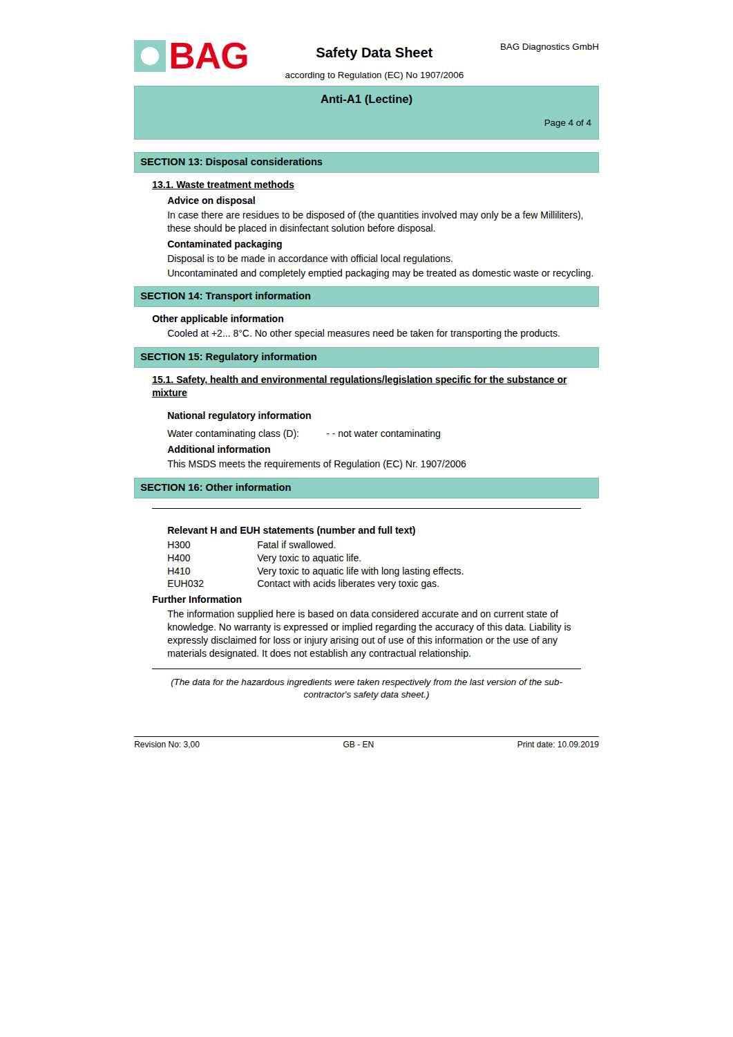BAG
Safety Data Sheet
according to Regulation (EC) No 1907/2006
BAG Diagnostics GmbH
Anti-A1 (Lectine)
Page 4 of 4
SECTION 13: Disposal considerations
13.1. Waste treatment methods
Advice on disposal
In case there are residues to be disposed of (the quantities involved may only be a few Milliliters), these should be placed in disinfectant solution before disposal.
Contaminated packaging
Disposal is to be made in accordance with official local regulations.
Uncontaminated and completely emptied packaging may be treated as domestic waste or recycling.
SECTION 14: Transport information
Other applicable information
Cooled at +2... 8°C. No other special measures need be taken for transporting the products.
SECTION 15: Regulatory information
15.1. Safety, health and environmental regulations/legislation specific for the substance or mixture
National regulatory information
Water contaminating class (D):
- - not water contaminating
Additional information
This MSDS meets the requirements of Regulation (EC) Nr. 1907/2006
SECTION 16: Other information
Relevant H and EUH statements (number and full text)
H300
Fatal if swallowed.
H400
Very toxic to aquatic life.
H410
Very toxic to aquatic life with long lasting effects.
EUH032
Contact with acids liberates very toxic gas.
Further Information
The information supplied here is based on data considered accurate and on current state of knowledge. No warranty is expressed or implied regarding the accuracy of this data. Liability is expressly disclaimed for loss or injury arising out of use of this information or the use of any materials designated. It does not establish any contractual relationship.
(The data for the hazardous ingredients were taken respectively from the last version of the sub-contractor's safety data sheet.)
Revision No: 3,00
GB - EN
Print date: 10.09.2019